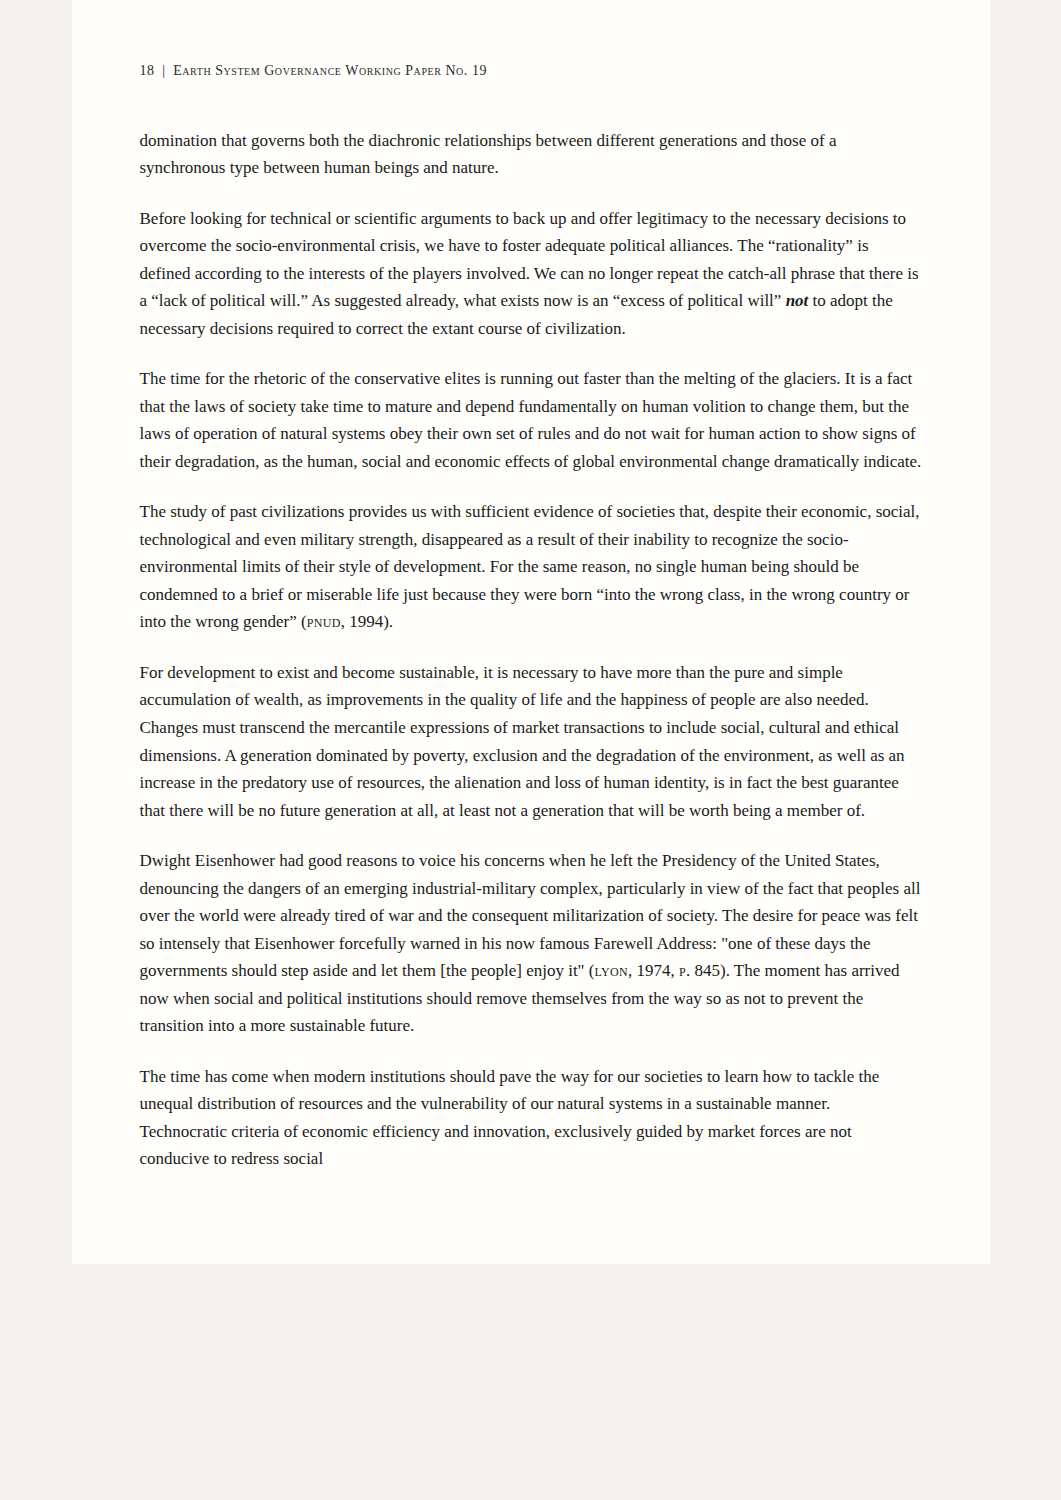18|Earth System Governance Working Paper No. 19
domination that governs both the diachronic relationships between different generations and those of a synchronous type between human beings and nature.
Before looking for technical or scientific arguments to back up and offer legitimacy to the necessary decisions to overcome the socio-environmental crisis, we have to foster adequate political alliances. The “rationality” is defined according to the interests of the players involved. We can no longer repeat the catch-all phrase that there is a “lack of political will.” As suggested already, what exists now is an “excess of political will” not to adopt the necessary decisions required to correct the extant course of civilization.
The time for the rhetoric of the conservative elites is running out faster than the melting of the glaciers. It is a fact that the laws of society take time to mature and depend fundamentally on human volition to change them, but the laws of operation of natural systems obey their own set of rules and do not wait for human action to show signs of their degradation, as the human, social and economic effects of global environmental change dramatically indicate.
The study of past civilizations provides us with sufficient evidence of societies that, despite their economic, social, technological and even military strength, disappeared as a result of their inability to recognize the socio-environmental limits of their style of development. For the same reason, no single human being should be condemned to a brief or miserable life just because they were born “into the wrong class, in the wrong country or into the wrong gender” (pnud, 1994).
For development to exist and become sustainable, it is necessary to have more than the pure and simple accumulation of wealth, as improvements in the quality of life and the happiness of people are also needed. Changes must transcend the mercantile expressions of market transactions to include social, cultural and ethical dimensions. A generation dominated by poverty, exclusion and the degradation of the environment, as well as an increase in the predatory use of resources, the alienation and loss of human identity, is in fact the best guarantee that there will be no future generation at all, at least not a generation that will be worth being a member of.
Dwight Eisenhower had good reasons to voice his concerns when he left the Presidency of the United States, denouncing the dangers of an emerging industrial-military complex, particularly in view of the fact that peoples all over the world were already tired of war and the consequent militarization of society. The desire for peace was felt so intensely that Eisenhower forcefully warned in his now famous Farewell Address: "one of these days the governments should step aside and let them [the people] enjoy it" (lyon, 1974, p. 845). The moment has arrived now when social and political institutions should remove themselves from the way so as not to prevent the transition into a more sustainable future.
The time has come when modern institutions should pave the way for our societies to learn how to tackle the unequal distribution of resources and the vulnerability of our natural systems in a sustainable manner. Technocratic criteria of economic efficiency and innovation, exclusively guided by market forces are not conducive to redress social